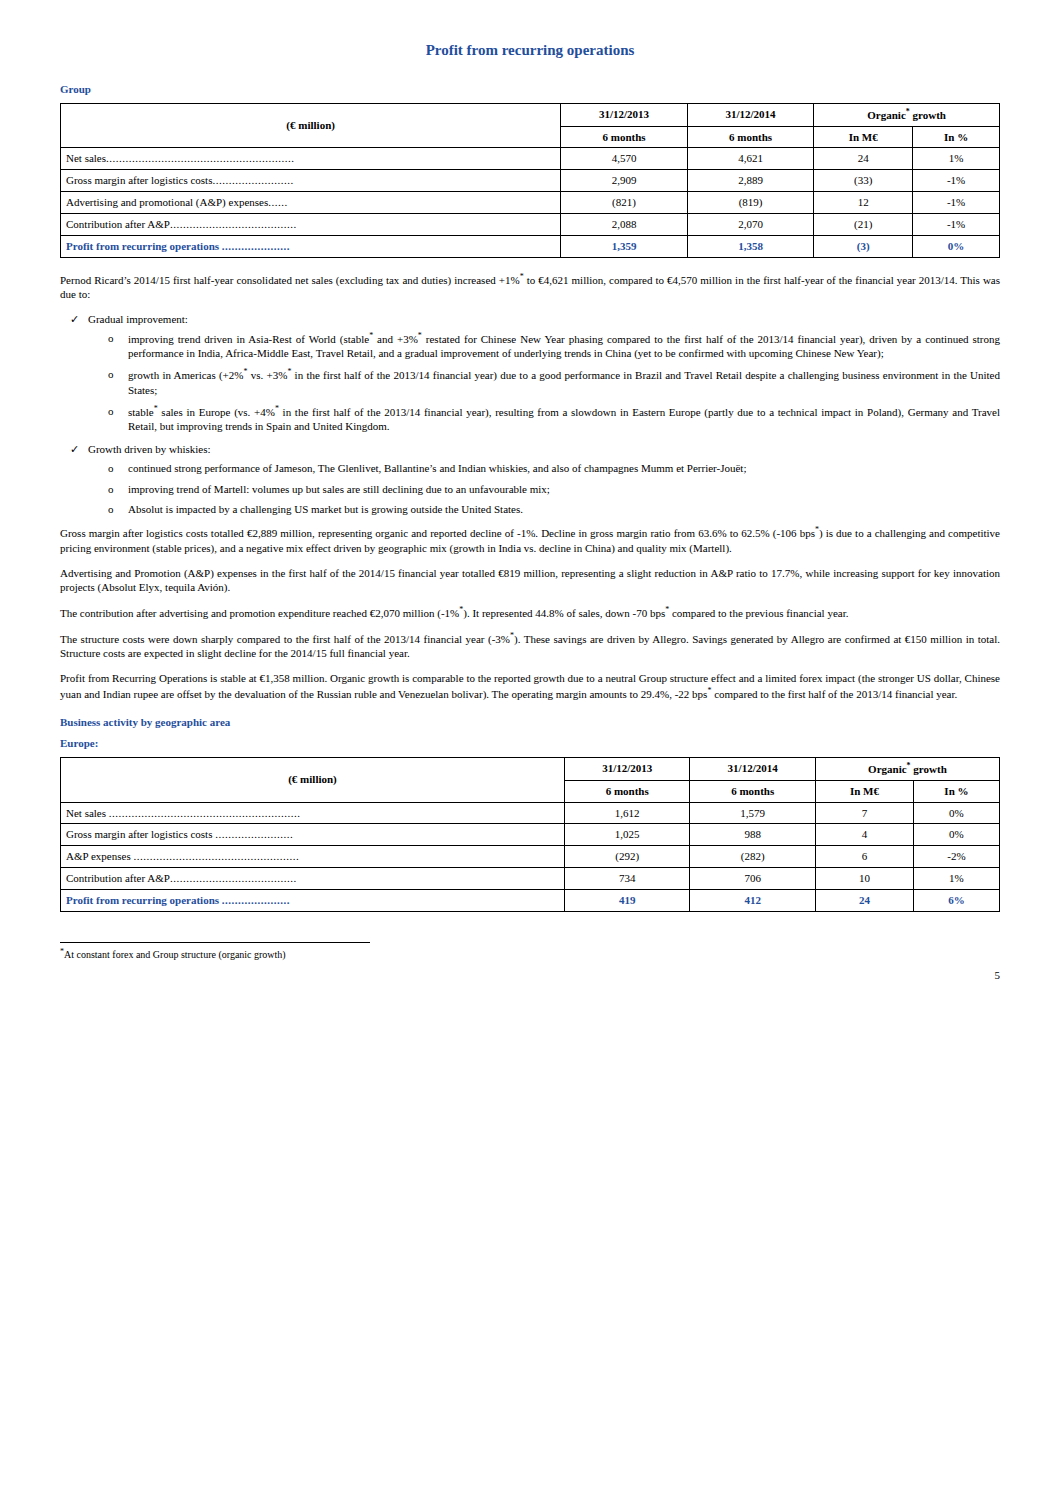Profit from recurring operations
Group
| (€ million) | 31/12/2013 | 31/12/2014 | Organic * growth |
| --- | --- | --- | --- |
| 6 months | 6 months | In M€ | In % |
| Net sales .......................................................... | 4,570 | 4,621 | 24 | 1% |
| Gross margin after logistics costs ......................... | 2,909 | 2,889 | (33) | -1% |
| Advertising and promotional (A&P) expenses ...... | (821) | (819) | 12 | -1% |
| Contribution after A&P ....................................... | 2,088 | 2,070 | (21) | -1% |
| Profit from recurring operations ..................... | 1,359 | 1,358 | (3) | 0% |
Pernod Ricard’s 2014/15 first half-year consolidated net sales (excluding tax and duties) increased +1%* to €4,621 million, compared to €4,570 million in the first half-year of the financial year 2013/14. This was due to:
Gradual improvement:
improving trend driven in Asia-Rest of World (stable* and +3%* restated for Chinese New Year phasing compared to the first half of the 2013/14 financial year), driven by a continued strong performance in India, Africa-Middle East, Travel Retail, and a gradual improvement of underlying trends in China (yet to be confirmed with upcoming Chinese New Year);
growth in Americas (+2%* vs. +3%* in the first half of the 2013/14 financial year) due to a good performance in Brazil and Travel Retail despite a challenging business environment in the United States;
stable* sales in Europe (vs. +4%* in the first half of the 2013/14 financial year), resulting from a slowdown in Eastern Europe (partly due to a technical impact in Poland), Germany and Travel Retail, but improving trends in Spain and United Kingdom.
Growth driven by whiskies:
continued strong performance of Jameson, The Glenlivet, Ballantine’s and Indian whiskies, and also of champagnes Mumm et Perrier-Jouët;
improving trend of Martell: volumes up but sales are still declining due to an unfavourable mix;
Absolut is impacted by a challenging US market but is growing outside the United States.
Gross margin after logistics costs totalled €2,889 million, representing organic and reported decline of -1%. Decline in gross margin ratio from 63.6% to 62.5% (-106 bps*) is due to a challenging and competitive pricing environment (stable prices), and a negative mix effect driven by geographic mix (growth in India vs. decline in China) and quality mix (Martell).
Advertising and Promotion (A&P) expenses in the first half of the 2014/15 financial year totalled €819 million, representing a slight reduction in A&P ratio to 17.7%, while increasing support for key innovation projects (Absolut Elyx, tequila Avión).
The contribution after advertising and promotion expenditure reached €2,070 million (-1%*). It represented 44.8% of sales, down -70 bps* compared to the previous financial year.
The structure costs were down sharply compared to the first half of the 2013/14 financial year (-3%*). These savings are driven by Allegro. Savings generated by Allegro are confirmed at €150 million in total. Structure costs are expected in slight decline for the 2014/15 full financial year.
Profit from Recurring Operations is stable at €1,358 million. Organic growth is comparable to the reported growth due to a neutral Group structure effect and a limited forex impact (the stronger US dollar, Chinese yuan and Indian rupee are offset by the devaluation of the Russian ruble and Venezuelan bolivar). The operating margin amounts to 29.4%, -22 bps* compared to the first half of the 2013/14 financial year.
Business activity by geographic area
Europe:
| (€ million) | 31/12/2013 | 31/12/2014 | Organic * growth |
| --- | --- | --- | --- |
| 6 months | 6 months | In M€ | In % |
| Net sales ........................................................... | 1,612 | 1,579 | 7 | 0% |
| Gross margin after logistics costs ........................ | 1,025 | 988 | 4 | 0% |
| A&P expenses ................................................... | (292) | (282) | 6 | -2% |
| Contribution after A&P ....................................... | 734 | 706 | 10 | 1% |
| Profit from recurring operations ..................... | 419 | 412 | 24 | 6% |
*At constant forex and Group structure (organic growth)
5